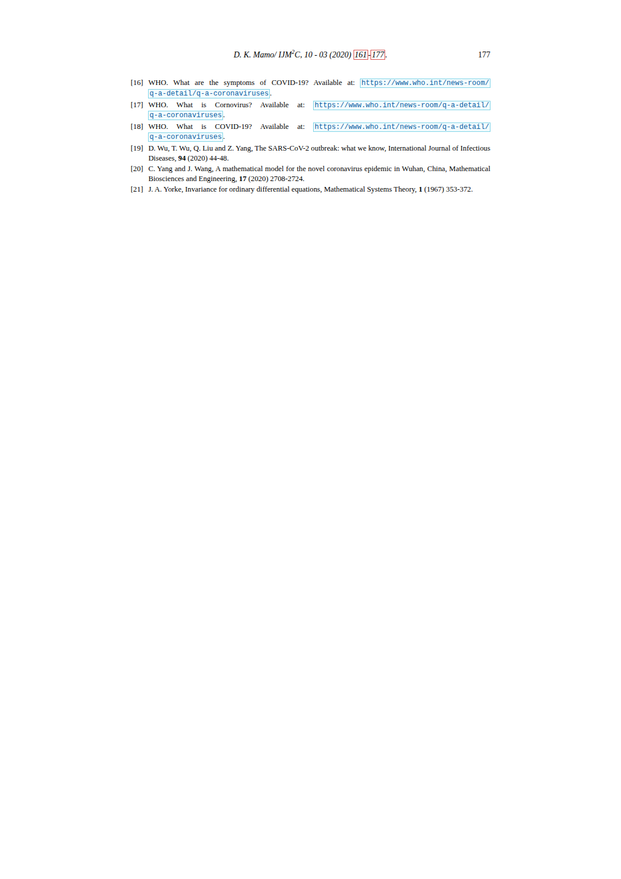D. K. Mamo/ IJM2C, 10 - 03 (2020) 161-177. 177
[16] WHO. What are the symptoms of COVID-19? Available at: https://www.who.int/news-room/q-a-detail/q-a-coronaviruses.
[17] WHO. What is Cornovirus? Available at: https://www.who.int/news-room/q-a-detail/q-a-coronaviruses.
[18] WHO. What is COVID-19? Available at: https://www.who.int/news-room/q-a-detail/q-a-coronaviruses.
[19] D. Wu, T. Wu, Q. Liu and Z. Yang, The SARS-CoV-2 outbreak: what we know, International Journal of Infectious Diseases, 94 (2020) 44-48.
[20] C. Yang and J. Wang, A mathematical model for the novel coronavirus epidemic in Wuhan, China, Mathematical Biosciences and Engineering, 17 (2020) 2708-2724.
[21] J. A. Yorke, Invariance for ordinary differential equations, Mathematical Systems Theory, 1 (1967) 353-372.